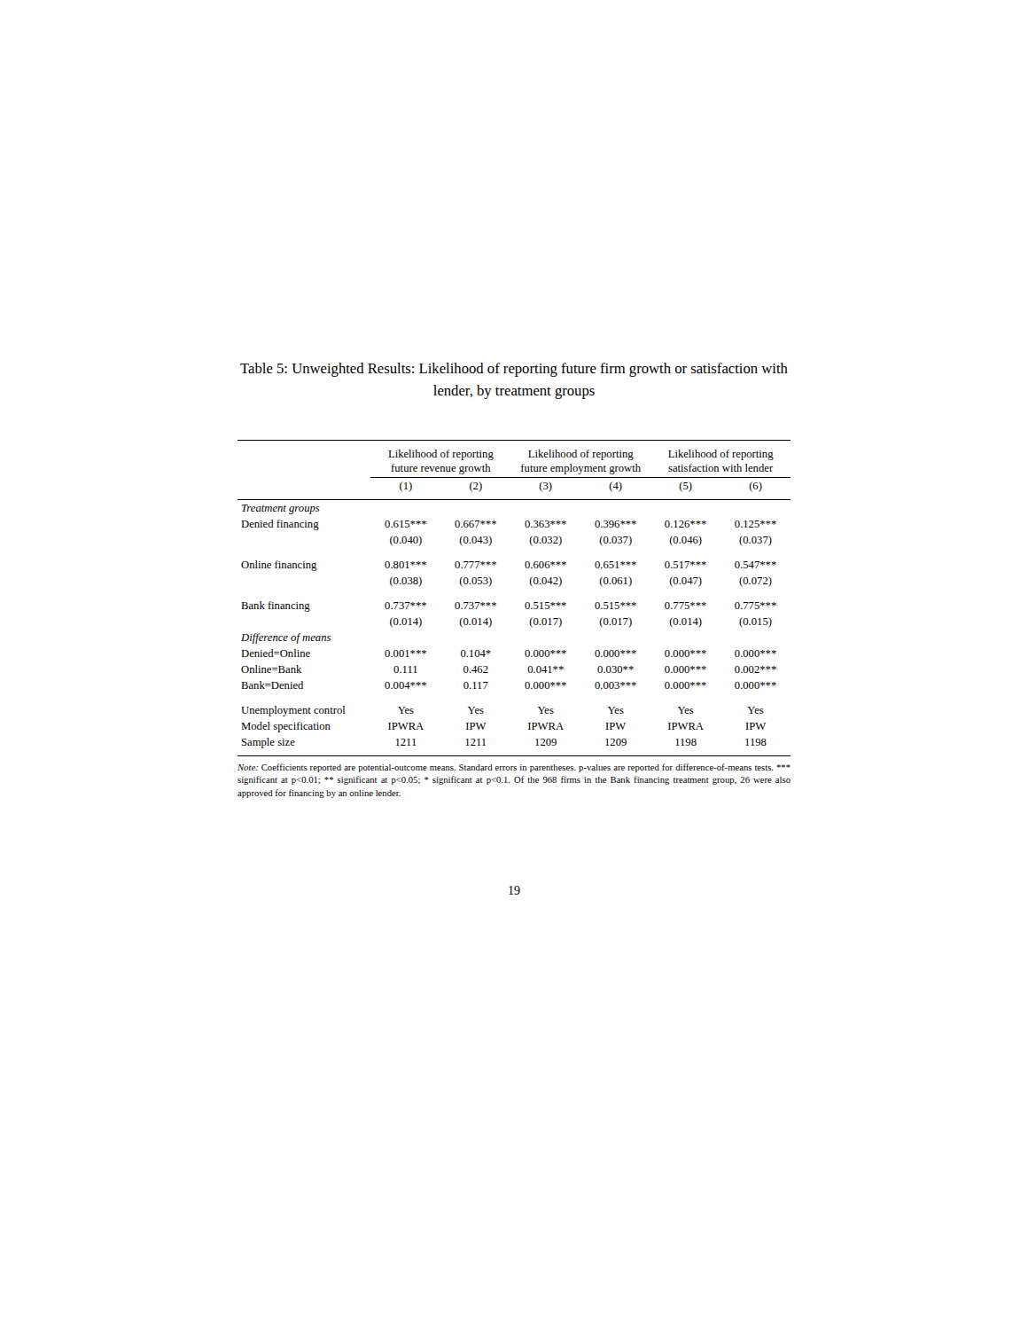Table 5: Unweighted Results: Likelihood of reporting future firm growth or satisfaction with
lender, by treatment groups
| | Likelihood of reporting future revenue growth | Likelihood of reporting future employment growth | Likelihood of reporting satisfaction with lender |
| | (1) | (2) | (3) | (4) | (5) | (6) |
| Treatment groups | |
| Denied financing | 0.615*** | 0.667*** | 0.363*** | 0.396*** | 0.126*** | 0.125*** |
| | (0.040) | (0.043) | (0.032) | (0.037) | (0.046) | (0.037) |
| Online financing | 0.801*** | 0.777*** | 0.606*** | 0.651*** | 0.517*** | 0.547*** |
| | (0.038) | (0.053) | (0.042) | (0.061) | (0.047) | (0.072) |
| Bank financing | 0.737*** | 0.737*** | 0.515*** | 0.515*** | 0.775*** | 0.775*** |
| | (0.014) | (0.014) | (0.017) | (0.017) | (0.014) | (0.015) |
| Difference of means | |
| Denied=Online | 0.001*** | 0.104* | 0.000*** | 0.000*** | 0.000*** | 0.000*** |
| Online=Bank | 0.111 | 0.462 | 0.041** | 0.030** | 0.000*** | 0.002*** |
| Bank=Denied | 0.004*** | 0.117 | 0.000*** | 0.003*** | 0.000*** | 0.000*** |
| Unemployment control | Yes | Yes | Yes | Yes | Yes | Yes |
| Model specification | IPWRA | IPW | IPWRA | IPW | IPWRA | IPW |
| Sample size | 1211 | 1211 | 1209 | 1209 | 1198 | 1198 |
Note: Coefficients reported are potential-outcome means. Standard errors in parentheses. p-values are reported for difference-of-means tests. *** significant at p<0.01; ** significant at p<0.05; * significant at p<0.1. Of the 968 firms in the Bank financing treatment group, 26 were also approved for financing by an online lender.
19